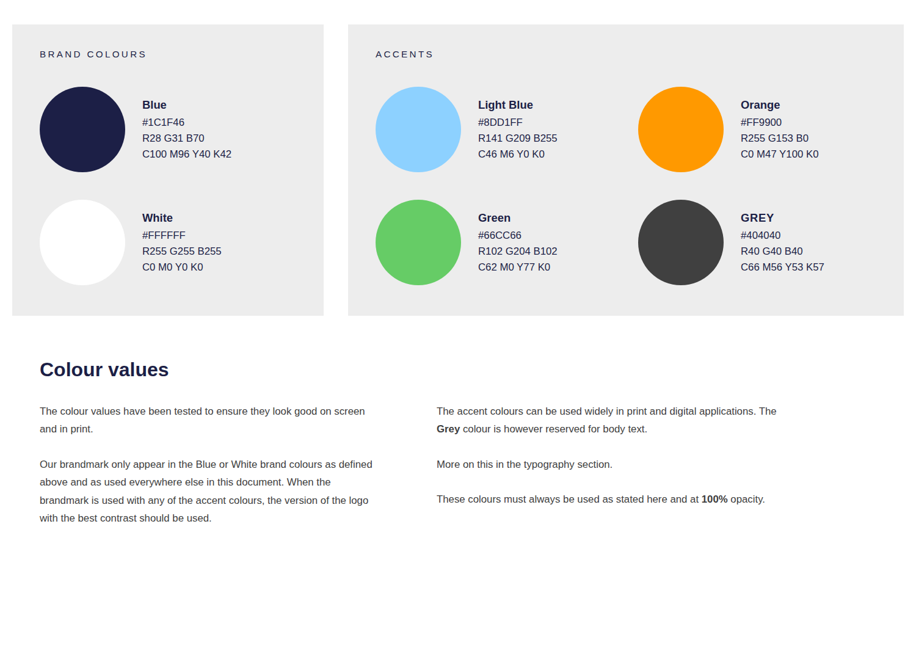Brand Colours
Blue #1C1F46 R28 G31 B70 C100 M96 Y40 K42
White #FFFFFF R255 G255 B255 C0 M0 Y0 K0
Accents
Light Blue #8DD1FF R141 G209 B255 C46 M6 Y0 K0
Orange #FF9900 R255 G153 B0 C0 M47 Y100 K0
Green #66CC66 R102 G204 B102 C62 M0 Y77 K0
GREY #404040 R40 G40 B40 C66 M56 Y53 K57
Colour values
The colour values have been tested to ensure they look good on screen and in print.
Our brandmark only appear in the Blue or White brand colours as defined above and as used everywhere else in this document. When the brandmark is used with any of the accent colours, the version of the logo with the best contrast should be used.
The accent colours can be used widely in print and digital applications. The Grey colour is however reserved for body text.
More on this in the typography section.
These colours must always be used as stated here and at 100% opacity.